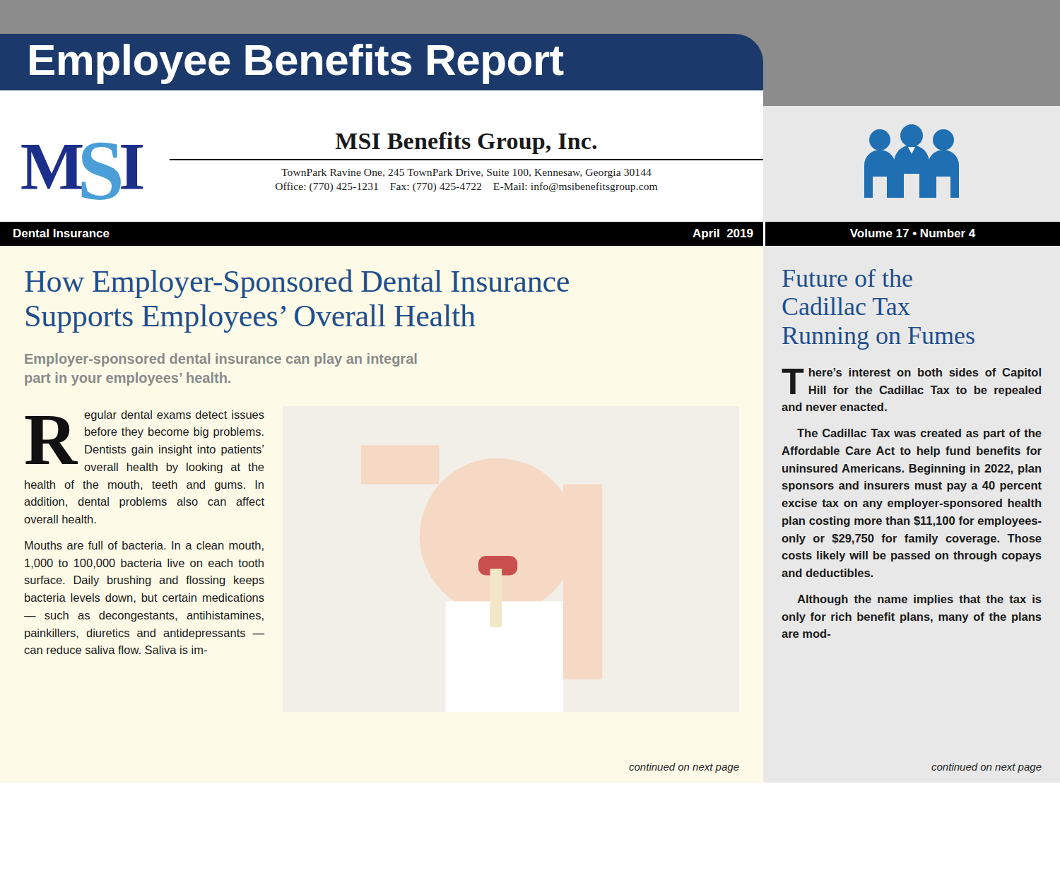Employee Benefits Report
MSI
MSI Benefits Group, Inc.
TownPark Ravine One, 245 TownPark Drive, Suite 100, Kennesaw, Georgia 30144
Office: (770) 425-1231 Fax: (770) 425-4722 E-Mail: info@msibenefitsgroup.com
Dental Insurance April 2019
Volume 17 • Number 4
How Employer-Sponsored Dental Insurance
Supports Employees’ Overall Health
Employer-sponsored dental insurance can play an integral part in your employees’ health.
Regular dental exams detect issues before they become big problems. Dentists gain insight into patients’ overall health by looking at the health of the mouth, teeth and gums. In addition, dental problems also can affect overall health.
Mouths are full of bacteria. In a clean mouth, 1,000 to 100,000 bacteria live on each tooth surface. Daily brushing and flossing keeps bacteria levels down, but certain medications — such as decongestants, antihistamines, painkillers, diuretics and antidepressants — can reduce saliva flow. Saliva is im-
continued on next page
Future of the
Cadillac Tax
Running on Fumes
There’s interest on both sides of Capitol Hill for the Cadillac Tax to be repealed and never enacted.
The Cadillac Tax was created as part of the Affordable Care Act to help fund benefits for uninsured Americans. Beginning in 2022, plan sponsors and insurers must pay a 40 percent excise tax on any employer-sponsored health plan costing more than $11,100 for employees-only or $29,750 for family coverage. Those costs likely will be passed on through copays and deductibles.
Although the name implies that the tax is only for rich benefit plans, many of the plans are mod-
continued on next page